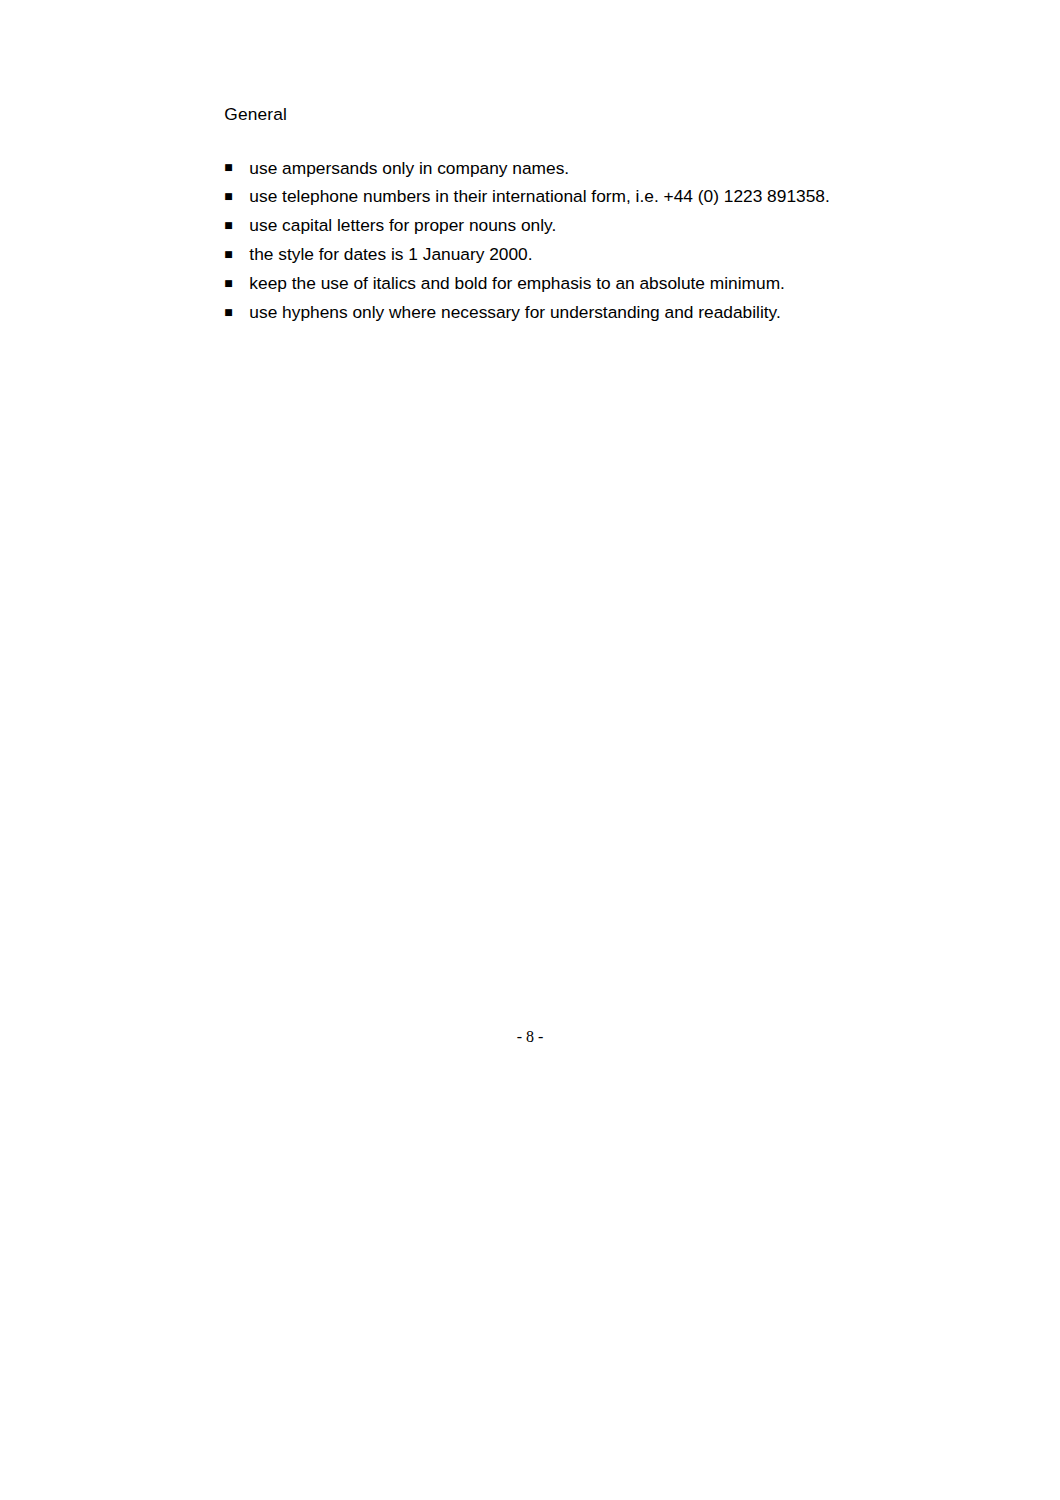General
use ampersands only in company names.
use telephone numbers in their international form, i.e. +44 (0) 1223 891358.
use capital letters for proper nouns only.
the style for dates is 1 January 2000.
keep the use of italics and bold for emphasis to an absolute minimum.
use hyphens only where necessary for understanding and readability.
- 8 -